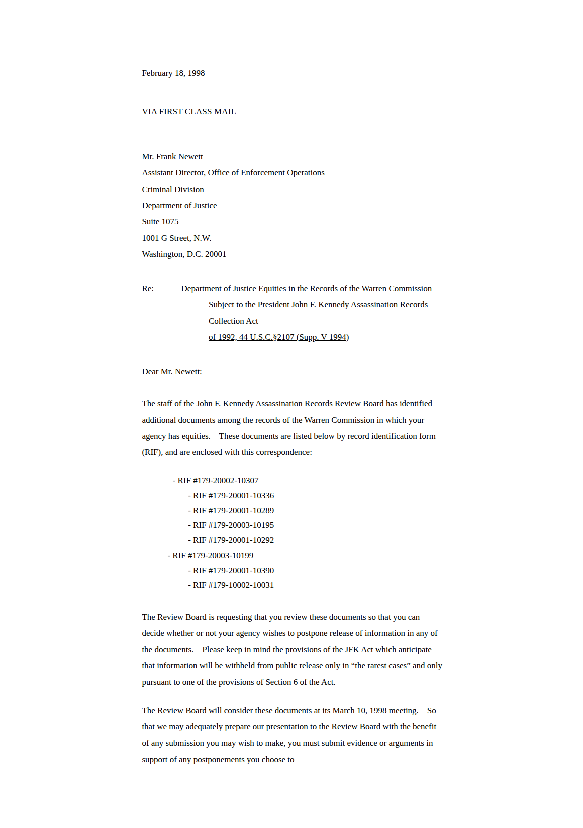February 18, 1998
VIA FIRST CLASS MAIL
Mr. Frank Newett Assistant Director, Office of Enforcement Operations Criminal Division Department of Justice Suite 1075 1001 G Street, N.W. Washington, D.C. 20001
| Re: | Department of Justice Equities in the Records of the Warren Commission |
| | Subject to the President John F. Kennedy Assassination Records Collection Act |
| | of 1992, 44 U.S.C.§2107 (Supp. V 1994) |
Dear Mr. Newett:
The staff of the John F. Kennedy Assassination Records Review Board has identified additional documents among the records of the Warren Commission in which your agency has equities. These documents are listed below by record identification form (RIF), and are enclosed with this correspondence:
- RIF #179-20002-10307
- RIF #179-20001-10336
- RIF #179-20001-10289
- RIF #179-20003-10195
- RIF #179-20001-10292
- RIF #179-20003-10199
- RIF #179-20001-10390
- RIF #179-10002-10031
The Review Board is requesting that you review these documents so that you can decide whether or not your agency wishes to postpone release of information in any of the documents. Please keep in mind the provisions of the JFK Act which anticipate that information will be withheld from public release only in “the rarest cases” and only pursuant to one of the provisions of Section 6 of the Act.
The Review Board will consider these documents at its March 10, 1998 meeting. So that we may adequately prepare our presentation to the Review Board with the benefit of any submission you may wish to make, you must submit evidence or arguments in support of any postponements you choose to